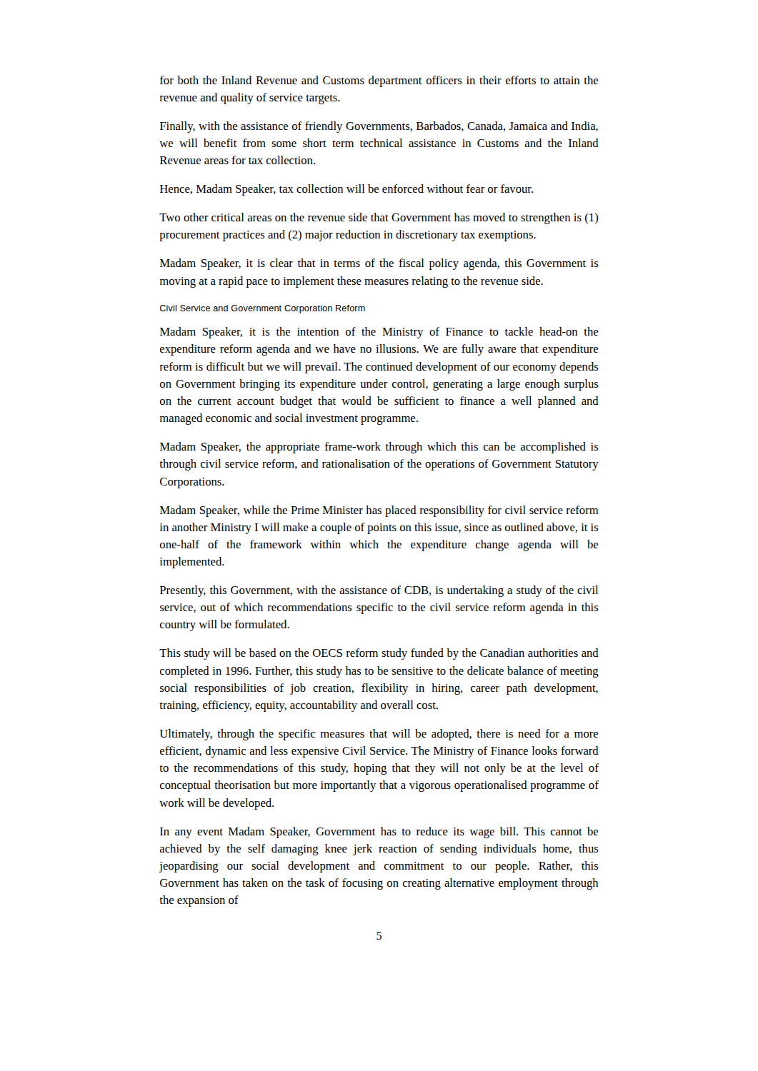for both the Inland Revenue and Customs department officers in their efforts to attain the revenue and quality of service targets.
Finally, with the assistance of friendly Governments, Barbados, Canada, Jamaica and India, we will benefit from some short term technical assistance in Customs and the Inland Revenue areas for tax collection.
Hence, Madam Speaker, tax collection will be enforced without fear or favour.
Two other critical areas on the revenue side that Government has moved to strengthen is (1) procurement practices and (2) major reduction in discretionary tax exemptions.
Madam Speaker, it is clear that in terms of the fiscal policy agenda, this Government is moving at a rapid pace to implement these measures relating to the revenue side.
Civil Service and Government Corporation Reform
Madam Speaker, it is the intention of the Ministry of Finance to tackle head-on the expenditure reform agenda and we have no illusions. We are fully aware that expenditure reform is difficult but we will prevail. The continued development of our economy depends on Government bringing its expenditure under control, generating a large enough surplus on the current account budget that would be sufficient to finance a well planned and managed economic and social investment programme.
Madam Speaker, the appropriate frame-work through which this can be accomplished is through civil service reform, and rationalisation of the operations of Government Statutory Corporations.
Madam Speaker, while the Prime Minister has placed responsibility for civil service reform in another Ministry I will make a couple of points on this issue, since as outlined above, it is one-half of the framework within which the expenditure change agenda will be implemented.
Presently, this Government, with the assistance of CDB, is undertaking a study of the civil service, out of which recommendations specific to the civil service reform agenda in this country will be formulated.
This study will be based on the OECS reform study funded by the Canadian authorities and completed in 1996. Further, this study has to be sensitive to the delicate balance of meeting social responsibilities of job creation, flexibility in hiring, career path development, training, efficiency, equity, accountability and overall cost.
Ultimately, through the specific measures that will be adopted, there is need for a more efficient, dynamic and less expensive Civil Service. The Ministry of Finance looks forward to the recommendations of this study, hoping that they will not only be at the level of conceptual theorisation but more importantly that a vigorous operationalised programme of work will be developed.
In any event Madam Speaker, Government has to reduce its wage bill. This cannot be achieved by the self damaging knee jerk reaction of sending individuals home, thus jeopardising our social development and commitment to our people. Rather, this Government has taken on the task of focusing on creating alternative employment through the expansion of
5